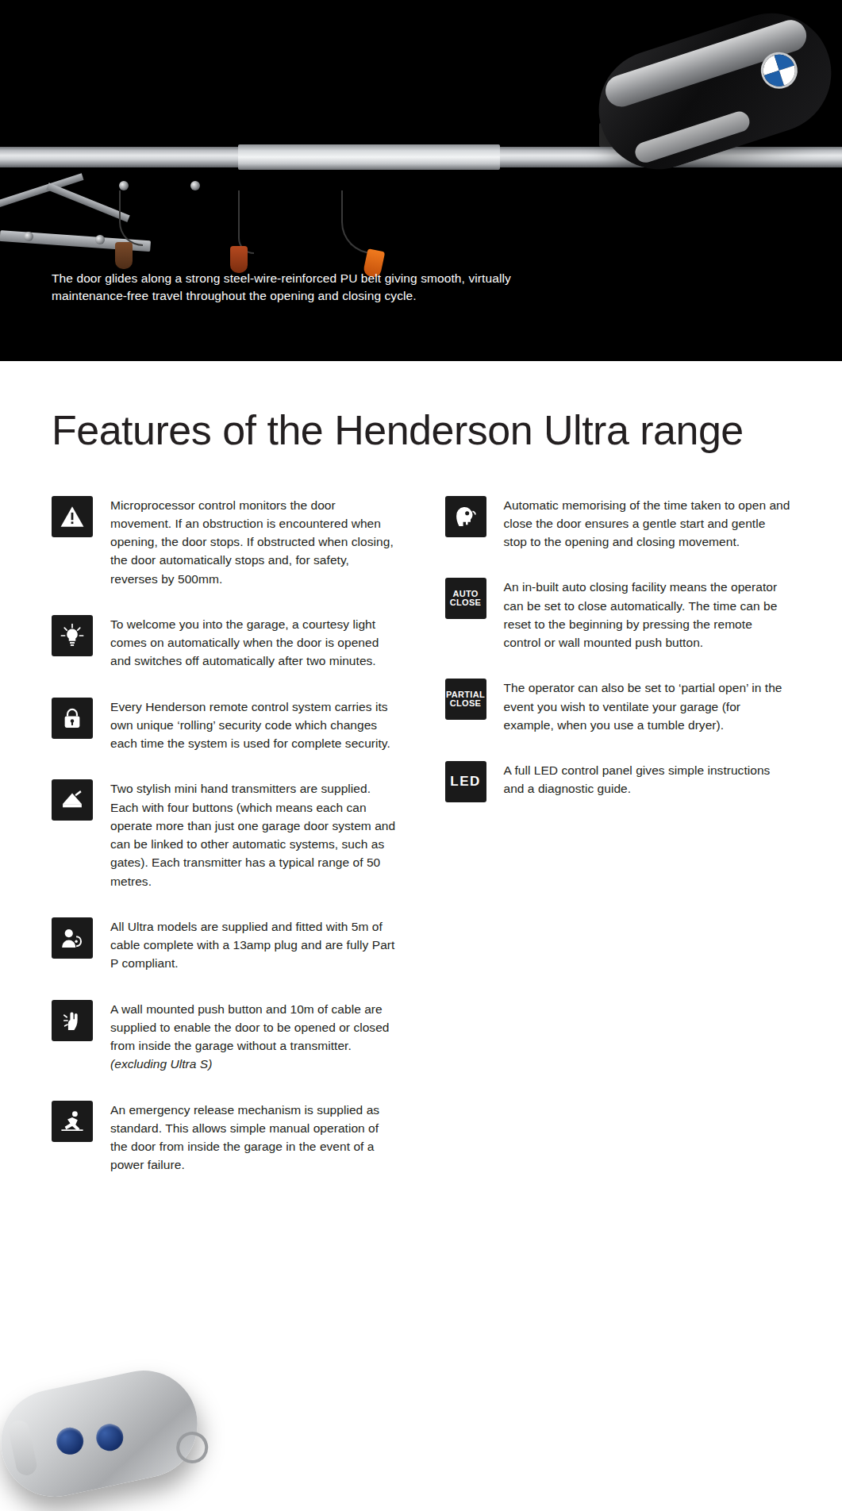The door glides along a strong steel-wire-reinforced PU belt giving smooth, virtually maintenance-free travel throughout the opening and closing cycle.
Features of the Henderson Ultra range
Microprocessor control monitors the door movement. If an obstruction is encountered when opening, the door stops. If obstructed when closing, the door automatically stops and, for safety, reverses by 500mm.
To welcome you into the garage, a courtesy light comes on automatically when the door is opened and switches off automatically after two minutes.
Every Henderson remote control system carries its own unique ‘rolling’ security code which changes each time the system is used for complete security.
Two stylish mini hand transmitters are supplied. Each with four buttons (which means each can operate more than just one garage door system and can be linked to other automatic systems, such as gates). Each transmitter has a typical range of 50 metres.
All Ultra models are supplied and fitted with 5m of cable complete with a 13amp plug and are fully Part P compliant.
A wall mounted push button and 10m of cable are supplied to enable the door to be opened or closed from inside the garage without a transmitter. (excluding Ultra S)
An emergency release mechanism is supplied as standard. This allows simple manual operation of the door from inside the garage in the event of a power failure.
Automatic memorising of the time taken to open and close the door ensures a gentle start and gentle stop to the opening and closing movement.
AUTO
CLOSE
An in-built auto closing facility means the operator can be set to close automatically. The time can be reset to the beginning by pressing the remote control or wall mounted push button.
PARTIAL
CLOSE
The operator can also be set to ‘partial open’ in the event you wish to ventilate your garage (for example, when you use a tumble dryer).
LED
A full LED control panel gives simple instructions and a diagnostic guide.